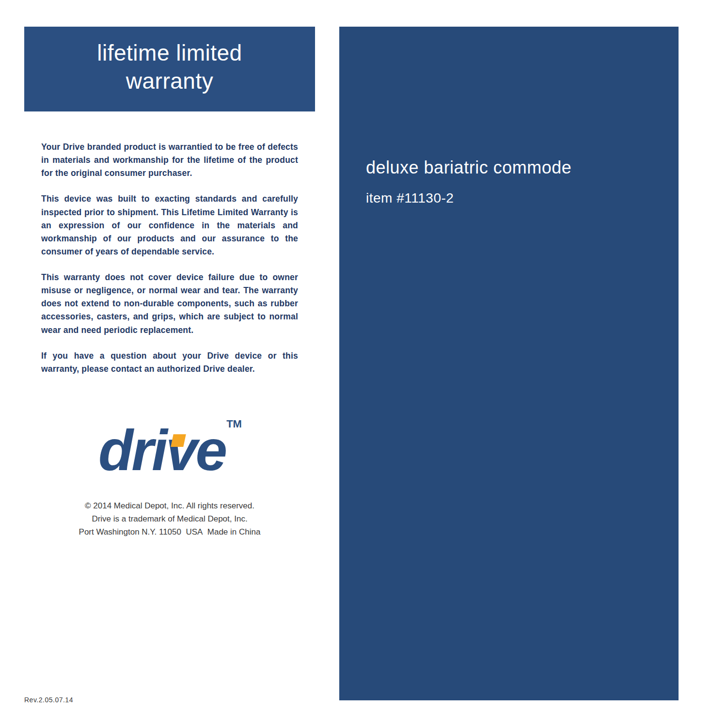lifetime limited
warranty
Your Drive branded product is warrantied to be free of defects in materials and workmanship for the lifetime of the product for the original consumer purchaser.
This device was built to exacting standards and carefully inspected prior to shipment. This Lifetime Limited Warranty is an expression of our confidence in the materials and workmanship of our products and our assurance to the consumer of years of dependable service.
This warranty does not cover device failure due to owner misuse or negligence, or normal wear and tear. The warranty does not extend to non-durable components, such as rubber accessories, casters, and grips, which are subject to normal wear and need periodic replacement.
If you have a question about your Drive device or this warranty, please contact an authorized Drive dealer.
drive TM
© 2014 Medical Depot, Inc. All rights reserved.
Drive is a trademark of Medical Depot, Inc.
Port Washington N.Y. 11050 USA Made in China
Rev.2.05.07.14
deluxe bariatric commode
item #11130-2
drive TM